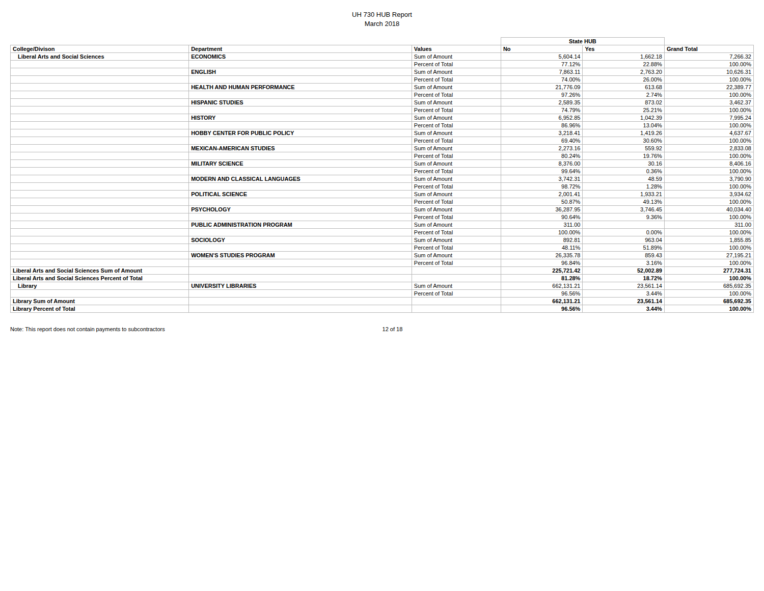UH 730 HUB Report
March 2018
| | | | State HUB | |
| --- | --- | --- | --- | --- |
| College/Divison | Department | Values | No | Yes | Grand Total |
| Liberal Arts and Social Sciences | ECONOMICS | Sum of Amount | 5,604.14 | 1,662.18 | 7,266.32 |
| | | Percent of Total | 77.12% | 22.88% | 100.00% |
| | ENGLISH | Sum of Amount | 7,863.11 | 2,763.20 | 10,626.31 |
| | | Percent of Total | 74.00% | 26.00% | 100.00% |
| | HEALTH AND HUMAN PERFORMANCE | Sum of Amount | 21,776.09 | 613.68 | 22,389.77 |
| | | Percent of Total | 97.26% | 2.74% | 100.00% |
| | HISPANIC STUDIES | Sum of Amount | 2,589.35 | 873.02 | 3,462.37 |
| | | Percent of Total | 74.79% | 25.21% | 100.00% |
| | HISTORY | Sum of Amount | 6,952.85 | 1,042.39 | 7,995.24 |
| | | Percent of Total | 86.96% | 13.04% | 100.00% |
| | HOBBY CENTER FOR PUBLIC POLICY | Sum of Amount | 3,218.41 | 1,419.26 | 4,637.67 |
| | | Percent of Total | 69.40% | 30.60% | 100.00% |
| | MEXICAN-AMERICAN STUDIES | Sum of Amount | 2,273.16 | 559.92 | 2,833.08 |
| | | Percent of Total | 80.24% | 19.76% | 100.00% |
| | MILITARY SCIENCE | Sum of Amount | 8,376.00 | 30.16 | 8,406.16 |
| | | Percent of Total | 99.64% | 0.36% | 100.00% |
| | MODERN AND CLASSICAL LANGUAGES | Sum of Amount | 3,742.31 | 48.59 | 3,790.90 |
| | | Percent of Total | 98.72% | 1.28% | 100.00% |
| | POLITICAL SCIENCE | Sum of Amount | 2,001.41 | 1,933.21 | 3,934.62 |
| | | Percent of Total | 50.87% | 49.13% | 100.00% |
| | PSYCHOLOGY | Sum of Amount | 36,287.95 | 3,746.45 | 40,034.40 |
| | | Percent of Total | 90.64% | 9.36% | 100.00% |
| | PUBLIC ADMINISTRATION PROGRAM | Sum of Amount | 311.00 | | 311.00 |
| | | Percent of Total | 100.00% | 0.00% | 100.00% |
| | SOCIOLOGY | Sum of Amount | 892.81 | 963.04 | 1,855.85 |
| | | Percent of Total | 48.11% | 51.89% | 100.00% |
| | WOMEN'S STUDIES PROGRAM | Sum of Amount | 26,335.78 | 859.43 | 27,195.21 |
| | | Percent of Total | 96.84% | 3.16% | 100.00% |
| Liberal Arts and Social Sciences Sum of Amount | | | 225,721.42 | 52,002.89 | 277,724.31 |
| Liberal Arts and Social Sciences Percent of Total | | | 81.28% | 18.72% | 100.00% |
| Library | UNIVERSITY LIBRARIES | Sum of Amount | 662,131.21 | 23,561.14 | 685,692.35 |
| | | Percent of Total | 96.56% | 3.44% | 100.00% |
| Library Sum of Amount | | | 662,131.21 | 23,561.14 | 685,692.35 |
| Library Percent of Total | | | 96.56% | 3.44% | 100.00% |
Note: This report does not contain payments to subcontractors
12 of 18